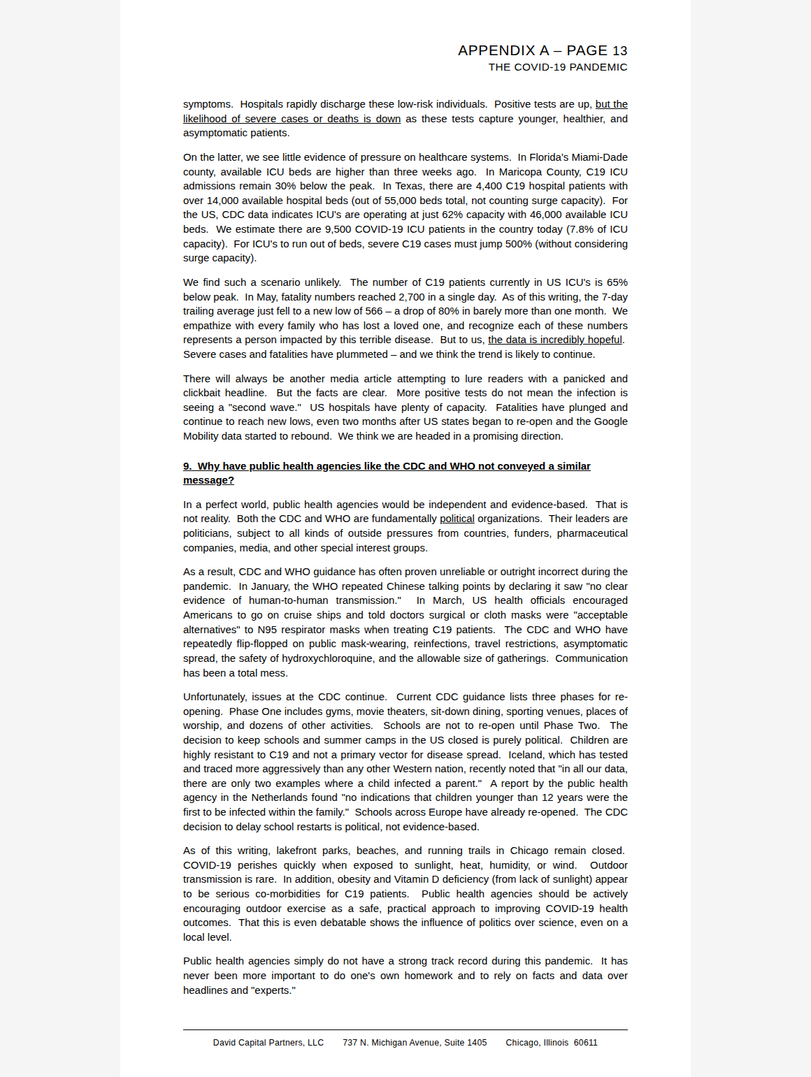APPENDIX A – PAGE 13
THE COVID-19 PANDEMIC
symptoms. Hospitals rapidly discharge these low-risk individuals. Positive tests are up, but the likelihood of severe cases or deaths is down as these tests capture younger, healthier, and asymptomatic patients.
On the latter, we see little evidence of pressure on healthcare systems. In Florida's Miami-Dade county, available ICU beds are higher than three weeks ago. In Maricopa County, C19 ICU admissions remain 30% below the peak. In Texas, there are 4,400 C19 hospital patients with over 14,000 available hospital beds (out of 55,000 beds total, not counting surge capacity). For the US, CDC data indicates ICU's are operating at just 62% capacity with 46,000 available ICU beds. We estimate there are 9,500 COVID-19 ICU patients in the country today (7.8% of ICU capacity). For ICU's to run out of beds, severe C19 cases must jump 500% (without considering surge capacity).
We find such a scenario unlikely. The number of C19 patients currently in US ICU's is 65% below peak. In May, fatality numbers reached 2,700 in a single day. As of this writing, the 7-day trailing average just fell to a new low of 566 – a drop of 80% in barely more than one month. We empathize with every family who has lost a loved one, and recognize each of these numbers represents a person impacted by this terrible disease. But to us, the data is incredibly hopeful. Severe cases and fatalities have plummeted – and we think the trend is likely to continue.
There will always be another media article attempting to lure readers with a panicked and clickbait headline. But the facts are clear. More positive tests do not mean the infection is seeing a "second wave." US hospitals have plenty of capacity. Fatalities have plunged and continue to reach new lows, even two months after US states began to re-open and the Google Mobility data started to rebound. We think we are headed in a promising direction.
9. Why have public health agencies like the CDC and WHO not conveyed a similar message?
In a perfect world, public health agencies would be independent and evidence-based. That is not reality. Both the CDC and WHO are fundamentally political organizations. Their leaders are politicians, subject to all kinds of outside pressures from countries, funders, pharmaceutical companies, media, and other special interest groups.
As a result, CDC and WHO guidance has often proven unreliable or outright incorrect during the pandemic. In January, the WHO repeated Chinese talking points by declaring it saw "no clear evidence of human-to-human transmission." In March, US health officials encouraged Americans to go on cruise ships and told doctors surgical or cloth masks were "acceptable alternatives" to N95 respirator masks when treating C19 patients. The CDC and WHO have repeatedly flip-flopped on public mask-wearing, reinfections, travel restrictions, asymptomatic spread, the safety of hydroxychloroquine, and the allowable size of gatherings. Communication has been a total mess.
Unfortunately, issues at the CDC continue. Current CDC guidance lists three phases for re-opening. Phase One includes gyms, movie theaters, sit-down dining, sporting venues, places of worship, and dozens of other activities. Schools are not to re-open until Phase Two. The decision to keep schools and summer camps in the US closed is purely political. Children are highly resistant to C19 and not a primary vector for disease spread. Iceland, which has tested and traced more aggressively than any other Western nation, recently noted that "in all our data, there are only two examples where a child infected a parent." A report by the public health agency in the Netherlands found "no indications that children younger than 12 years were the first to be infected within the family." Schools across Europe have already re-opened. The CDC decision to delay school restarts is political, not evidence-based.
As of this writing, lakefront parks, beaches, and running trails in Chicago remain closed. COVID-19 perishes quickly when exposed to sunlight, heat, humidity, or wind. Outdoor transmission is rare. In addition, obesity and Vitamin D deficiency (from lack of sunlight) appear to be serious co-morbidities for C19 patients. Public health agencies should be actively encouraging outdoor exercise as a safe, practical approach to improving COVID-19 health outcomes. That this is even debatable shows the influence of politics over science, even on a local level.
Public health agencies simply do not have a strong track record during this pandemic. It has never been more important to do one's own homework and to rely on facts and data over headlines and "experts."
David Capital Partners, LLC 737 N. Michigan Avenue, Suite 1405 Chicago, Illinois 60611